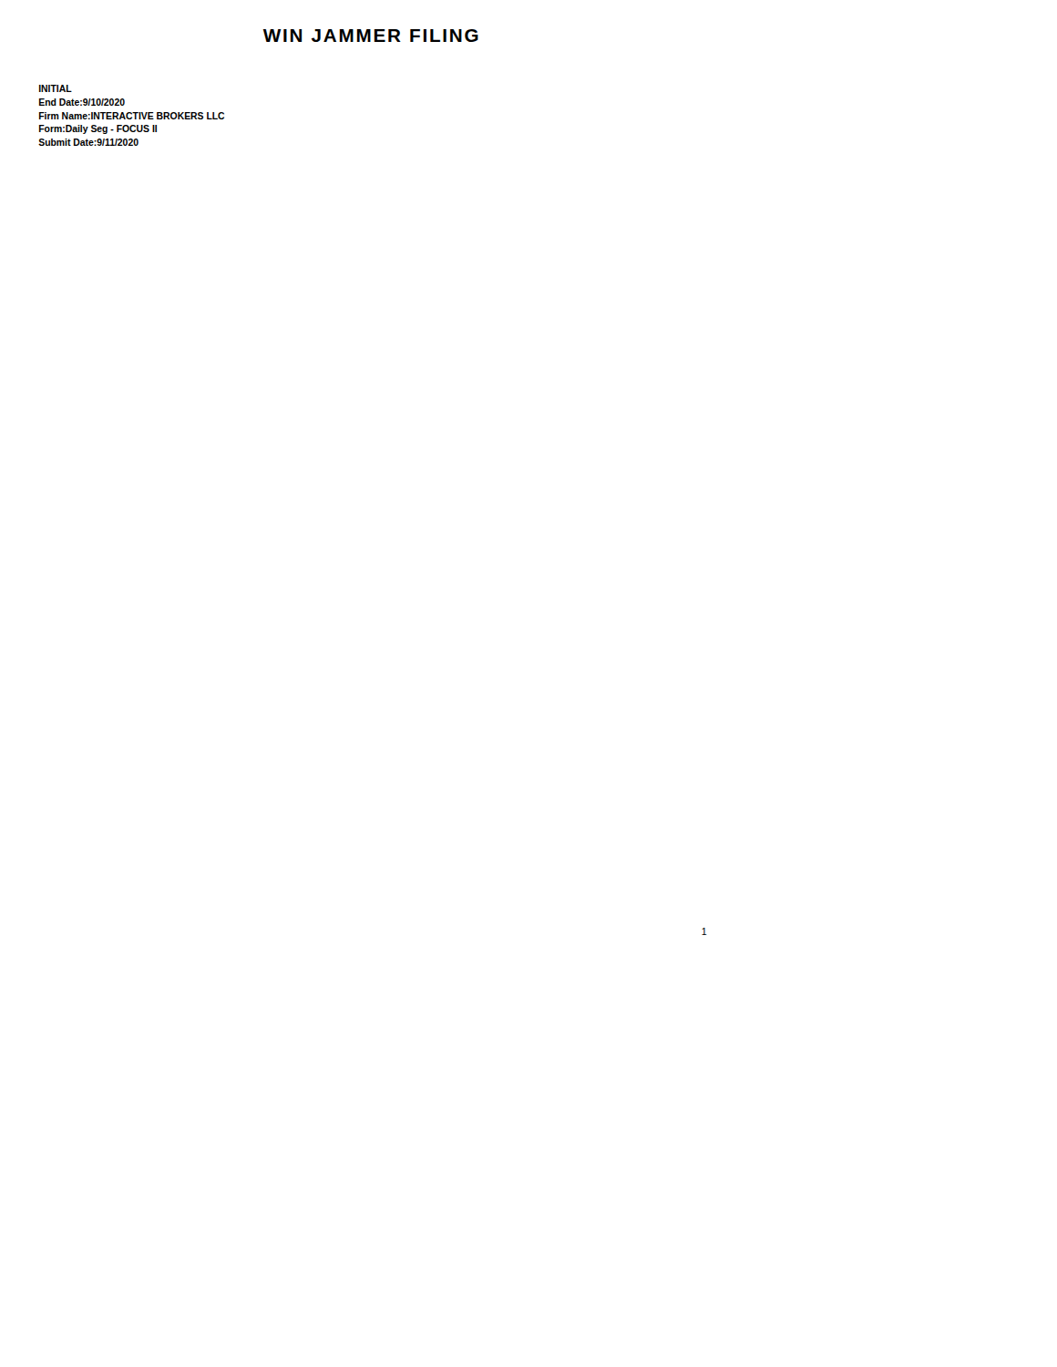WIN JAMMER FILING
INITIAL
End Date:9/10/2020
Firm Name:INTERACTIVE BROKERS LLC
Form:Daily Seg - FOCUS II
Submit Date:9/11/2020
1